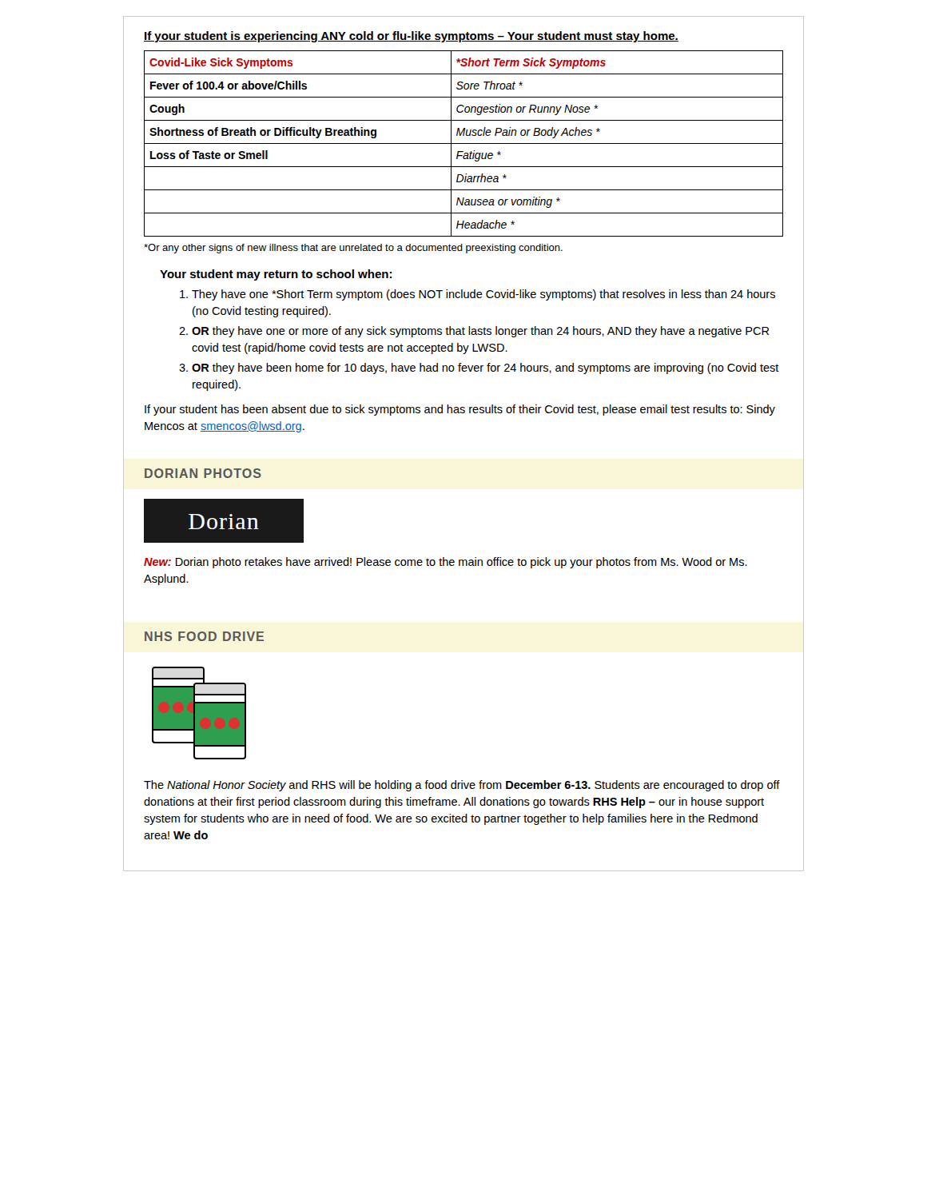If your student is experiencing ANY cold or flu-like symptoms – Your student must stay home.
| Covid-Like Sick Symptoms | *Short Term Sick Symptoms |
| --- | --- |
| Fever of 100.4 or above/Chills | Sore Throat * |
| Cough | Congestion or Runny Nose * |
| Shortness of Breath or Difficulty Breathing | Muscle Pain or Body Aches * |
| Loss of Taste or Smell | Fatigue * |
| | Diarrhea * |
| | Nausea or vomiting * |
| | Headache * |
*Or any other signs of new illness that are unrelated to a documented preexisting condition.
Your student may return to school when:
They have one *Short Term symptom (does NOT include Covid-like symptoms) that resolves in less than 24 hours (no Covid testing required).
OR they have one or more of any sick symptoms that lasts longer than 24 hours, AND they have a negative PCR covid test (rapid/home covid tests are not accepted by LWSD.
OR they have been home for 10 days, have had no fever for 24 hours, and symptoms are improving (no Covid test required).
If your student has been absent due to sick symptoms and has results of their Covid test, please email test results to: Sindy Mencos at smencos@lwsd.org.
DORIAN PHOTOS
Dorian
New: Dorian photo retakes have arrived! Please come to the main office to pick up your photos from Ms. Wood or Ms. Asplund.
NHS FOOD DRIVE
The National Honor Society and RHS will be holding a food drive from December 6-13. Students are encouraged to drop off donations at their first period classroom during this timeframe. All donations go towards RHS Help – our in house support system for students who are in need of food. We are so excited to partner together to help families here in the Redmond area! We do